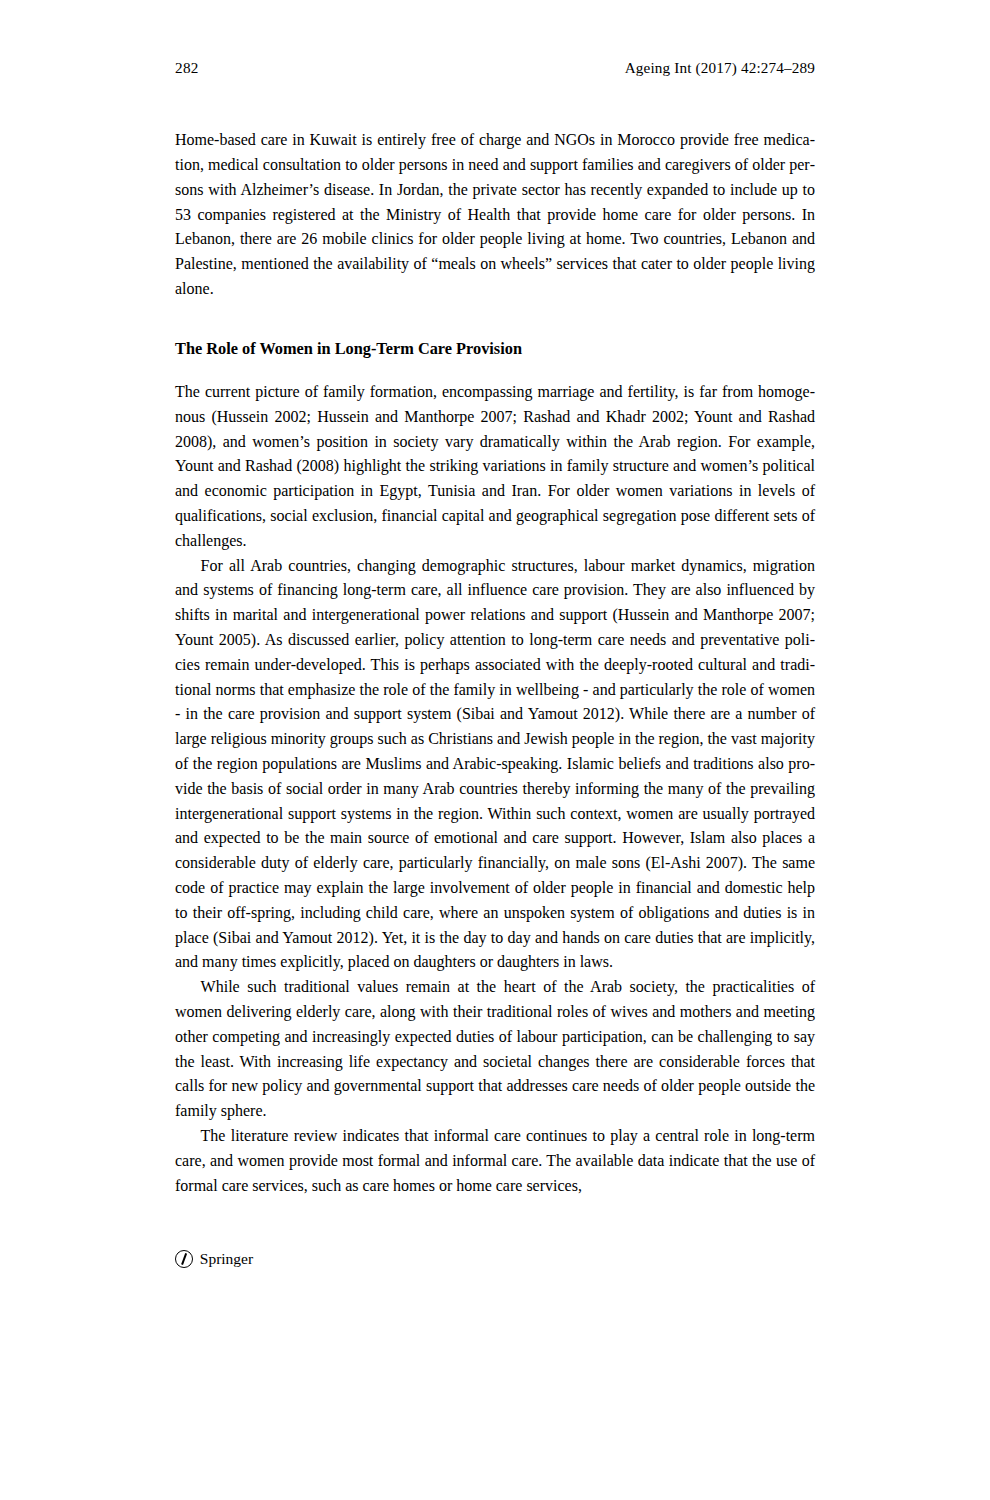282 Ageing Int (2017) 42:274–289
Home-based care in Kuwait is entirely free of charge and NGOs in Morocco provide free medication, medical consultation to older persons in need and support families and caregivers of older persons with Alzheimer’s disease. In Jordan, the private sector has recently expanded to include up to 53 companies registered at the Ministry of Health that provide home care for older persons. In Lebanon, there are 26 mobile clinics for older people living at home. Two countries, Lebanon and Palestine, mentioned the availability of “meals on wheels” services that cater to older people living alone.
The Role of Women in Long-Term Care Provision
The current picture of family formation, encompassing marriage and fertility, is far from homogenous (Hussein 2002; Hussein and Manthorpe 2007; Rashad and Khadr 2002; Yount and Rashad 2008), and women’s position in society vary dramatically within the Arab region. For example, Yount and Rashad (2008) highlight the striking variations in family structure and women’s political and economic participation in Egypt, Tunisia and Iran. For older women variations in levels of qualifications, social exclusion, financial capital and geographical segregation pose different sets of challenges.
For all Arab countries, changing demographic structures, labour market dynamics, migration and systems of financing long-term care, all influence care provision. They are also influenced by shifts in marital and intergenerational power relations and support (Hussein and Manthorpe 2007; Yount 2005). As discussed earlier, policy attention to long-term care needs and preventative policies remain under-developed. This is perhaps associated with the deeply-rooted cultural and traditional norms that emphasize the role of the family in wellbeing - and particularly the role of women - in the care provision and support system (Sibai and Yamout 2012). While there are a number of large religious minority groups such as Christians and Jewish people in the region, the vast majority of the region populations are Muslims and Arabic-speaking. Islamic beliefs and traditions also provide the basis of social order in many Arab countries thereby informing the many of the prevailing intergenerational support systems in the region. Within such context, women are usually portrayed and expected to be the main source of emotional and care support. However, Islam also places a considerable duty of elderly care, particularly financially, on male sons (El-Ashi 2007). The same code of practice may explain the large involvement of older people in financial and domestic help to their off-spring, including child care, where an unspoken system of obligations and duties is in place (Sibai and Yamout 2012). Yet, it is the day to day and hands on care duties that are implicitly, and many times explicitly, placed on daughters or daughters in laws.
While such traditional values remain at the heart of the Arab society, the practicalities of women delivering elderly care, along with their traditional roles of wives and mothers and meeting other competing and increasingly expected duties of labour participation, can be challenging to say the least. With increasing life expectancy and societal changes there are considerable forces that calls for new policy and governmental support that addresses care needs of older people outside the family sphere.
The literature review indicates that informal care continues to play a central role in long-term care, and women provide most formal and informal care. The available data indicate that the use of formal care services, such as care homes or home care services,
Springer